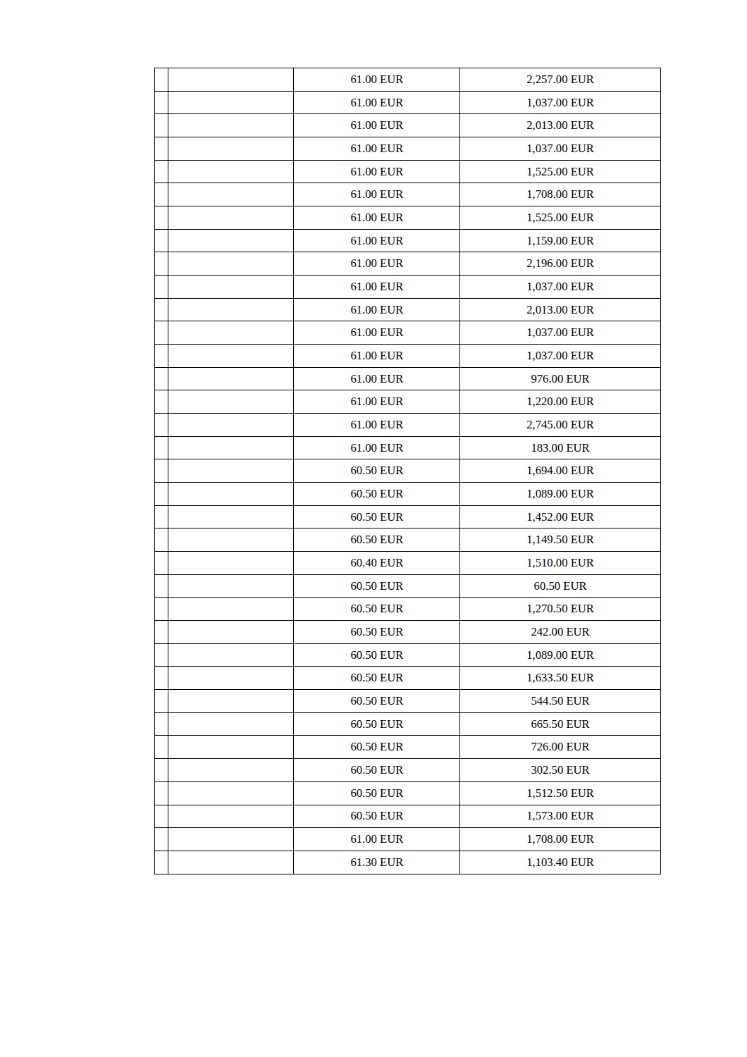| | | 61.00 EUR | 2,257.00 EUR |
| | | 61.00 EUR | 1,037.00 EUR |
| | | 61.00 EUR | 2,013.00 EUR |
| | | 61.00 EUR | 1,037.00 EUR |
| | | 61.00 EUR | 1,525.00 EUR |
| | | 61.00 EUR | 1,708.00 EUR |
| | | 61.00 EUR | 1,525.00 EUR |
| | | 61.00 EUR | 1,159.00 EUR |
| | | 61.00 EUR | 2,196.00 EUR |
| | | 61.00 EUR | 1,037.00 EUR |
| | | 61.00 EUR | 2,013.00 EUR |
| | | 61.00 EUR | 1,037.00 EUR |
| | | 61.00 EUR | 1,037.00 EUR |
| | | 61.00 EUR | 976.00 EUR |
| | | 61.00 EUR | 1,220.00 EUR |
| | | 61.00 EUR | 2,745.00 EUR |
| | | 61.00 EUR | 183.00 EUR |
| | | 60.50 EUR | 1,694.00 EUR |
| | | 60.50 EUR | 1,089.00 EUR |
| | | 60.50 EUR | 1,452.00 EUR |
| | | 60.50 EUR | 1,149.50 EUR |
| | | 60.40 EUR | 1,510.00 EUR |
| | | 60.50 EUR | 60.50 EUR |
| | | 60.50 EUR | 1,270.50 EUR |
| | | 60.50 EUR | 242.00 EUR |
| | | 60.50 EUR | 1,089.00 EUR |
| | | 60.50 EUR | 1,633.50 EUR |
| | | 60.50 EUR | 544.50 EUR |
| | | 60.50 EUR | 665.50 EUR |
| | | 60.50 EUR | 726.00 EUR |
| | | 60.50 EUR | 302.50 EUR |
| | | 60.50 EUR | 1,512.50 EUR |
| | | 60.50 EUR | 1,573.00 EUR |
| | | 61.00 EUR | 1,708.00 EUR |
| | | 61.30 EUR | 1,103.40 EUR |